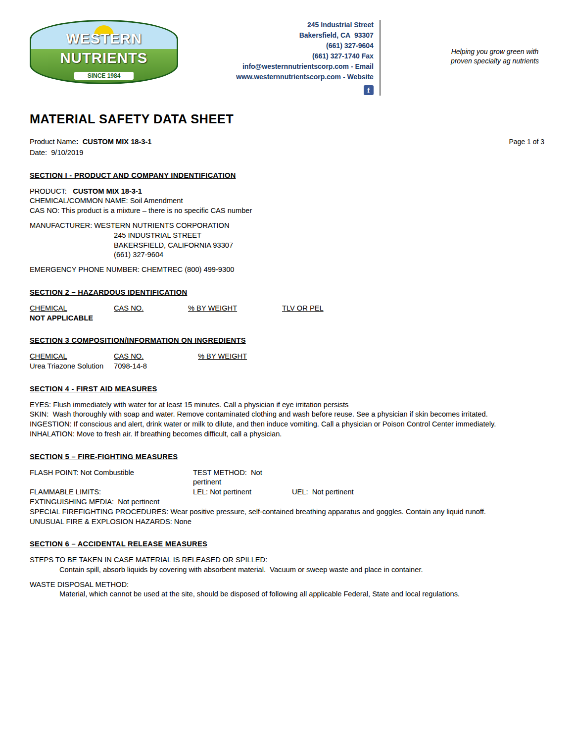WESTERN NUTRIENTS
SINCE 1984
245 Industrial Street
Bakersfield, CA 93307
(661) 327-9604
(661) 327-1740 Fax
info@westernnutrientscorp.com - Email
www.westernnutrientscorp.com - Website
f
Helping you grow green with proven specialty ag nutrients
MATERIAL SAFETY DATA SHEET
Product Name: CUSTOM MIX 18-3-1
Page 1 of 3
Date: 9/10/2019
SECTION I - PRODUCT AND COMPANY INDENTIFICATION
PRODUCT: CUSTOM MIX 18-3-1
CHEMICAL/COMMON NAME: Soil Amendment
CAS NO: This product is a mixture – there is no specific CAS number
MANUFACTURER: WESTERN NUTRIENTS CORPORATION
245 INDUSTRIAL STREET
BAKERSFIELD, CALIFORNIA 93307
(661) 327-9604
EMERGENCY PHONE NUMBER: CHEMTREC (800) 499-9300
SECTION 2 – HAZARDOUS IDENTIFICATION
CHEMICAL CAS NO.% BY WEIGHT TLV OR PEL
NOT APPLICABLE
SECTION 3 COMPOSITION/INFORMATION ON INGREDIENTS
CHEMICAL CAS NO.% BY WEIGHT
Urea Triazone Solution 7098-14-8
SECTION 4 - FIRST AID MEASURES
EYES: Flush immediately with water for at least 15 minutes. Call a physician if eye irritation persists
SKIN: Wash thoroughly with soap and water. Remove contaminated clothing and wash before reuse. See a physician if skin becomes irritated.
INGESTION: If conscious and alert, drink water or milk to dilute, and then induce vomiting. Call a physician or Poison Control Center immediately.
INHALATION: Move to fresh air. If breathing becomes difficult, call a physician.
SECTION 5 – FIRE-FIGHTING MEASURES
FLASH POINT: Not Combustible TEST METHOD: Not pertinent
FLAMMABLE LIMITS: LEL: Not pertinent UEL: Not pertinent
EXTINGUISHING MEDIA: Not pertinent
SPECIAL FIREFIGHTING PROCEDURES: Wear positive pressure, self-contained breathing apparatus and goggles. Contain any liquid runoff.
UNUSUAL FIRE & EXPLOSION HAZARDS: None
SECTION 6 – ACCIDENTAL RELEASE MEASURES
STEPS TO BE TAKEN IN CASE MATERIAL IS RELEASED OR SPILLED:
Contain spill, absorb liquids by covering with absorbent material. Vacuum or sweep waste and place in container.
WASTE DISPOSAL METHOD:
Material, which cannot be used at the site, should be disposed of following all applicable Federal, State and local regulations.